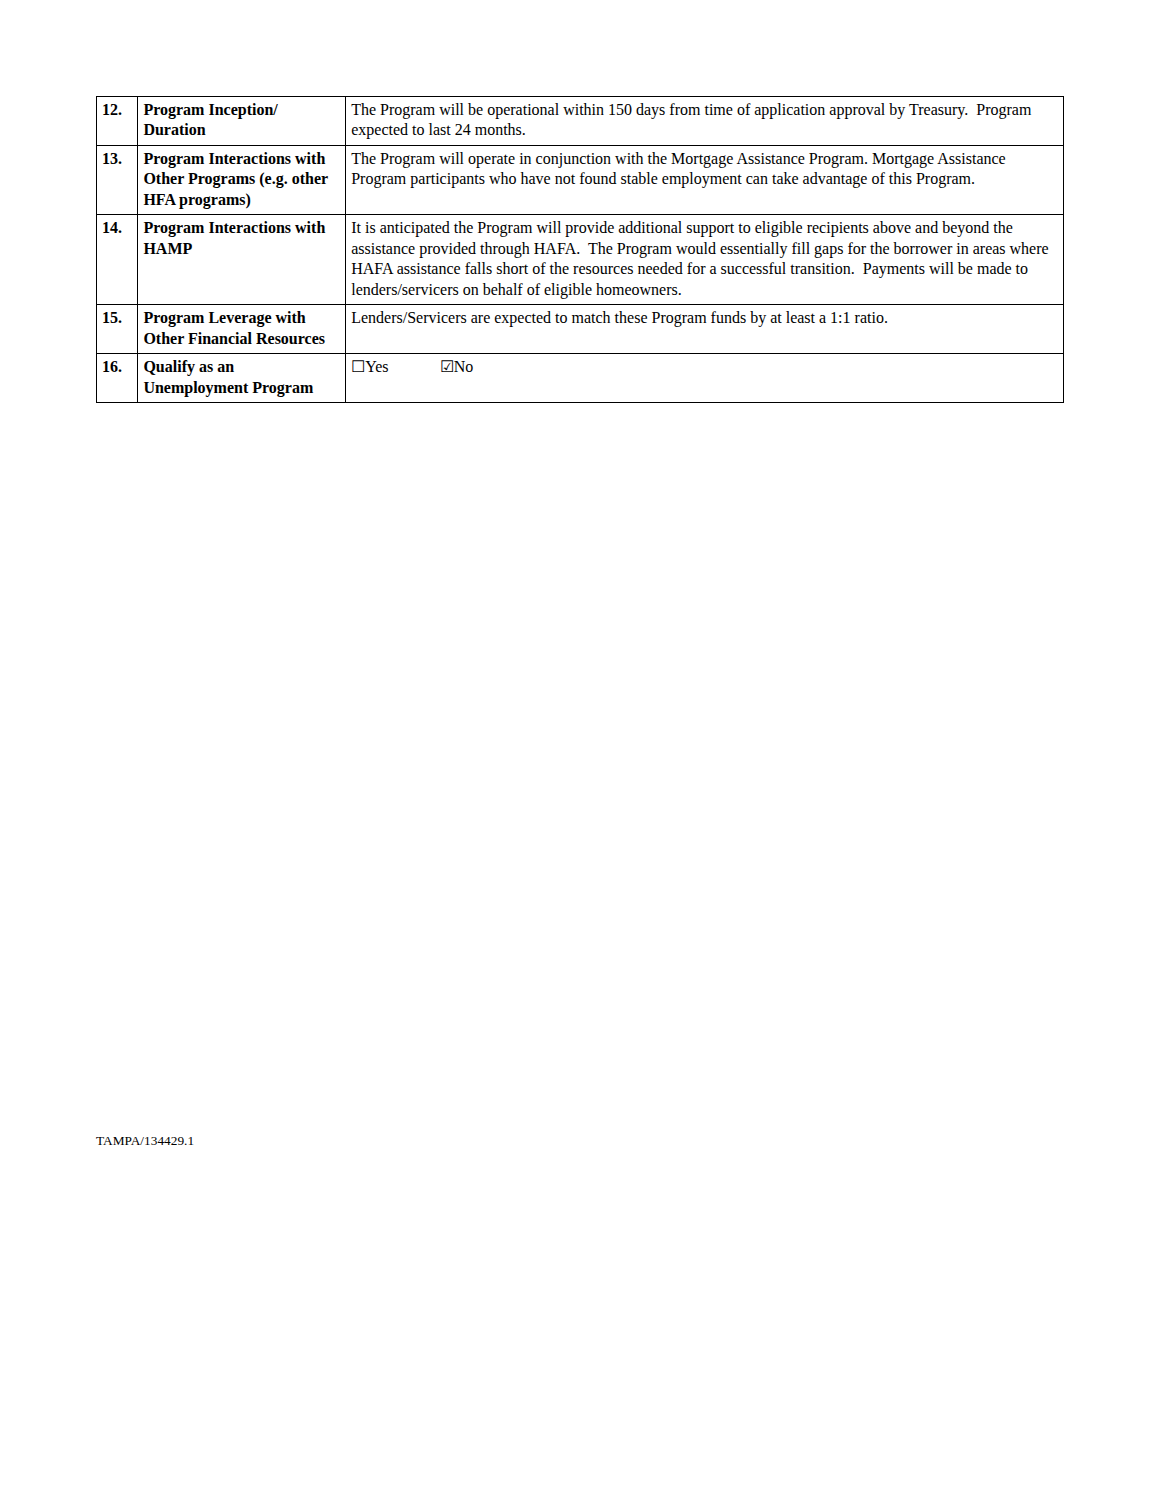| 12. | Program Inception/ Duration | The Program will be operational within 150 days from time of application approval by Treasury. Program expected to last 24 months. |
| 13. | Program Interactions with Other Programs (e.g. other HFA programs) | The Program will operate in conjunction with the Mortgage Assistance Program. Mortgage Assistance Program participants who have not found stable employment can take advantage of this Program. |
| 14. | Program Interactions with HAMP | It is anticipated the Program will provide additional support to eligible recipients above and beyond the assistance provided through HAFA. The Program would essentially fill gaps for the borrower in areas where HAFA assistance falls short of the resources needed for a successful transition. Payments will be made to lenders/servicers on behalf of eligible homeowners. |
| 15. | Program Leverage with Other Financial Resources | Lenders/Servicers are expected to match these Program funds by at least a 1:1 ratio. |
| 16. | Qualify as an Unemployment Program | ☐ Yes ☑ No |
TAMPA/134429.1